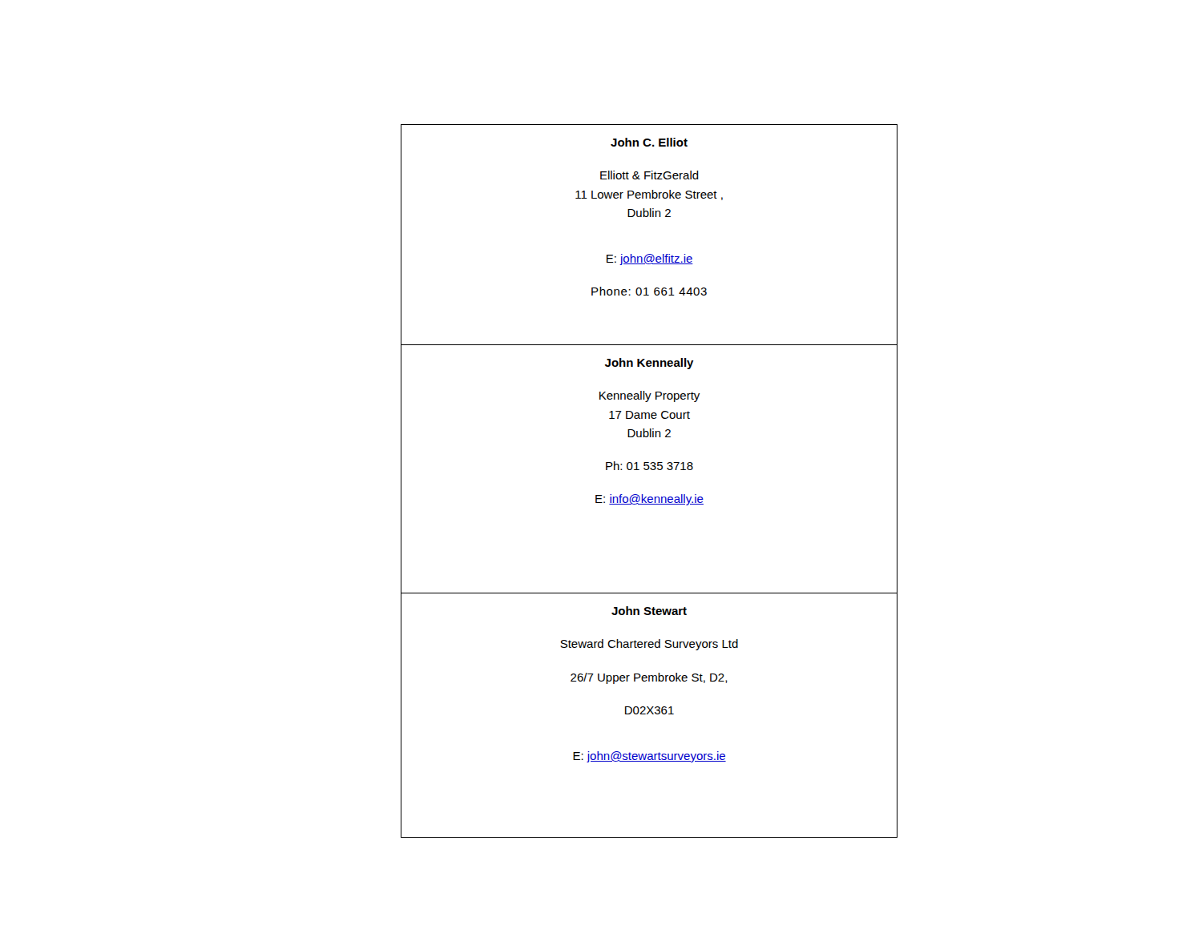| John C. Elliot Elliott & FitzGerald 11 Lower Pembroke Street , Dublin 2 E: john@elfitz.ie Phone: 01 661 4403 |
| John Kenneally Kenneally Property 17 Dame Court Dublin 2 Ph: 01 535 3718 E: info@kenneally.ie |
| John Stewart Steward Chartered Surveyors Ltd 26/7 Upper Pembroke St, D2, D02X361 E: john@stewartsurveyors.ie |